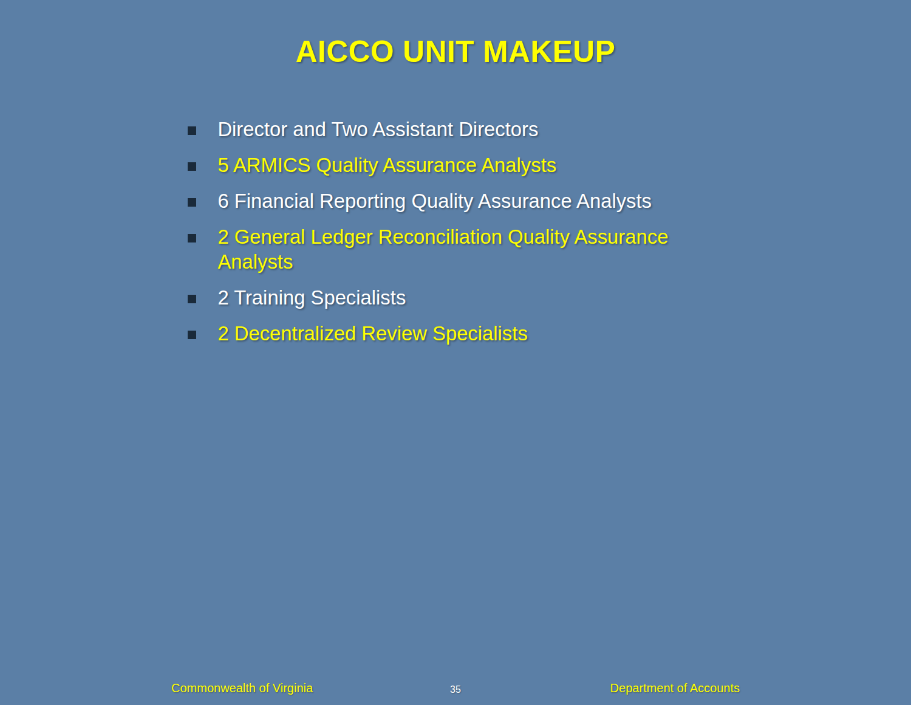AICCO UNIT MAKEUP
Director and Two Assistant Directors
5 ARMICS Quality Assurance Analysts
6 Financial Reporting Quality Assurance Analysts
2 General Ledger Reconciliation Quality Assurance Analysts
2 Training Specialists
2 Decentralized Review Specialists
Commonwealth of Virginia
35
Department of Accounts